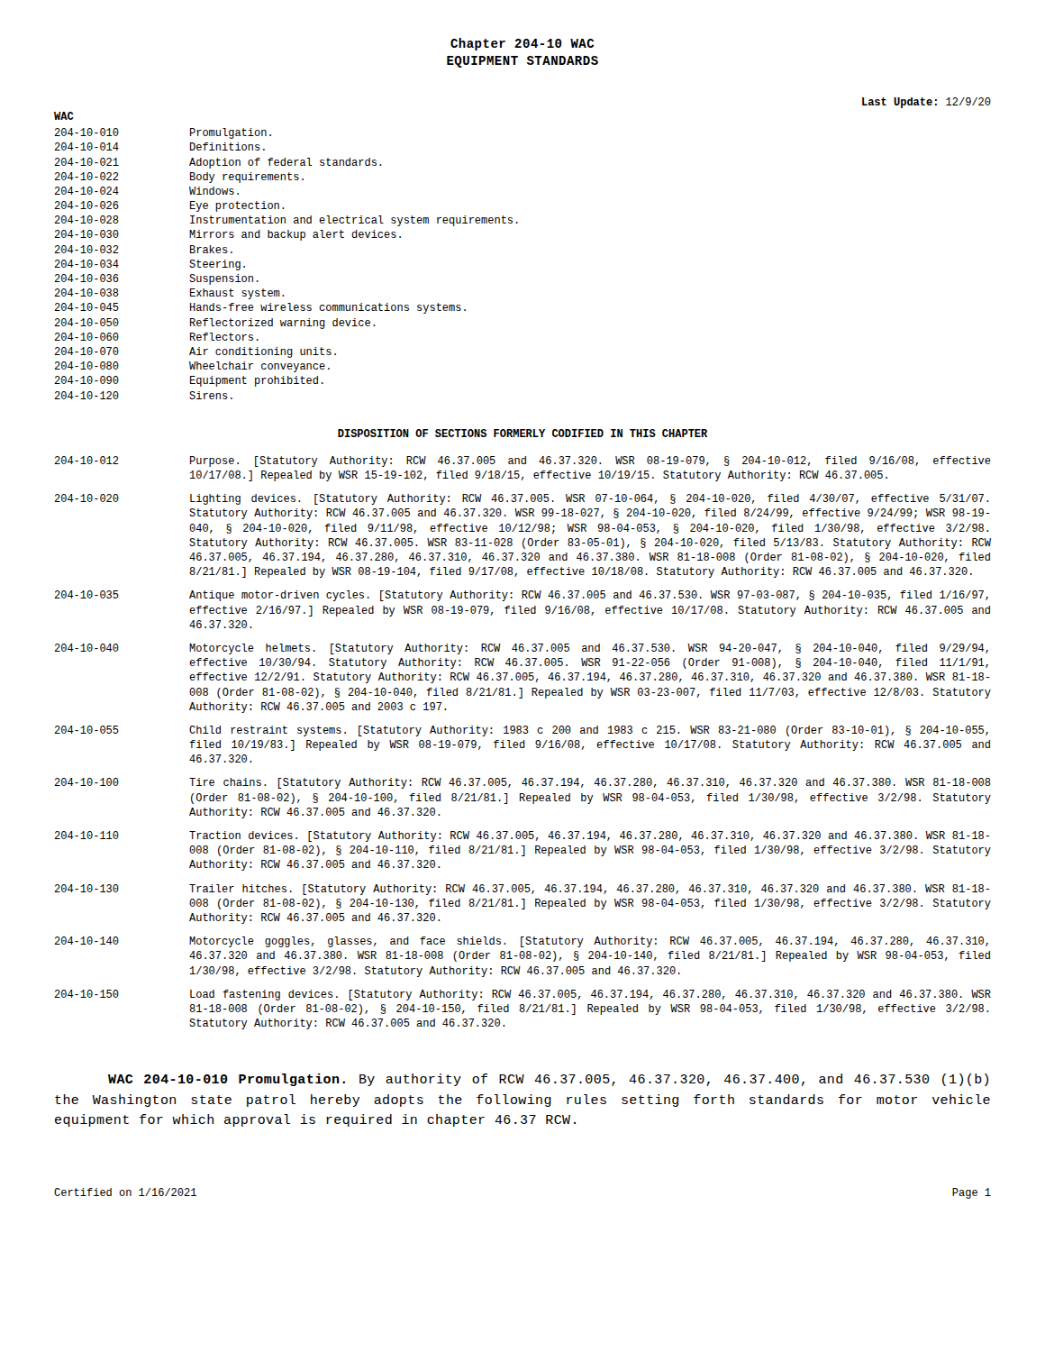Chapter 204-10 WACEQUIPMENT STANDARDS
Last Update: 12/9/20
WAC
| 204-10-010 | Promulgation. |
| 204-10-014 | Definitions. |
| 204-10-021 | Adoption of federal standards. |
| 204-10-022 | Body requirements. |
| 204-10-024 | Windows. |
| 204-10-026 | Eye protection. |
| 204-10-028 | Instrumentation and electrical system requirements. |
| 204-10-030 | Mirrors and backup alert devices. |
| 204-10-032 | Brakes. |
| 204-10-034 | Steering. |
| 204-10-036 | Suspension. |
| 204-10-038 | Exhaust system. |
| 204-10-045 | Hands-free wireless communications systems. |
| 204-10-050 | Reflectorized warning device. |
| 204-10-060 | Reflectors. |
| 204-10-070 | Air conditioning units. |
| 204-10-080 | Wheelchair conveyance. |
| 204-10-090 | Equipment prohibited. |
| 204-10-120 | Sirens. |
DISPOSITION OF SECTIONS FORMERLY CODIFIED IN THIS CHAPTER
| 204-10-012 | Purpose. [Statutory Authority: RCW 46.37.005 and 46.37.320. WSR 08-19-079, § 204-10-012, filed 9/16/08, effective 10/17/08.] Repealed by WSR 15-19-102, filed 9/18/15, effective 10/19/15. Statutory Authority: RCW 46.37.005. |
| 204-10-020 | Lighting devices. [Statutory Authority: RCW 46.37.005. WSR 07-10-064, § 204-10-020, filed 4/30/07, effective 5/31/07. Statutory Authority: RCW 46.37.005 and 46.37.320. WSR 99-18-027, § 204-10-020, filed 8/24/99, effective 9/24/99; WSR 98-19-040, § 204-10-020, filed 9/11/98, effective 10/12/98; WSR 98-04-053, § 204-10-020, filed 1/30/98, effective 3/2/98. Statutory Authority: RCW 46.37.005. WSR 83-11-028 (Order 83-05-01), § 204-10-020, filed 5/13/83. Statutory Authority: RCW 46.37.005, 46.37.194, 46.37.280, 46.37.310, 46.37.320 and 46.37.380. WSR 81-18-008 (Order 81-08-02), § 204-10-020, filed 8/21/81.] Repealed by WSR 08-19-104, filed 9/17/08, effective 10/18/08. Statutory Authority: RCW 46.37.005 and 46.37.320. |
| 204-10-035 | Antique motor-driven cycles. [Statutory Authority: RCW 46.37.005 and 46.37.530. WSR 97-03-087, § 204-10-035, filed 1/16/97, effective 2/16/97.] Repealed by WSR 08-19-079, filed 9/16/08, effective 10/17/08. Statutory Authority: RCW 46.37.005 and 46.37.320. |
| 204-10-040 | Motorcycle helmets. [Statutory Authority: RCW 46.37.005 and 46.37.530. WSR 94-20-047, § 204-10-040, filed 9/29/94, effective 10/30/94. Statutory Authority: RCW 46.37.005. WSR 91-22-056 (Order 91-008), § 204-10-040, filed 11/1/91, effective 12/2/91. Statutory Authority: RCW 46.37.005, 46.37.194, 46.37.280, 46.37.310, 46.37.320 and 46.37.380. WSR 81-18-008 (Order 81-08-02), § 204-10-040, filed 8/21/81.] Repealed by WSR 03-23-007, filed 11/7/03, effective 12/8/03. Statutory Authority: RCW 46.37.005 and 2003 c 197. |
| 204-10-055 | Child restraint systems. [Statutory Authority: 1983 c 200 and 1983 c 215. WSR 83-21-080 (Order 83-10-01), § 204-10-055, filed 10/19/83.] Repealed by WSR 08-19-079, filed 9/16/08, effective 10/17/08. Statutory Authority: RCW 46.37.005 and 46.37.320. |
| 204-10-100 | Tire chains. [Statutory Authority: RCW 46.37.005, 46.37.194, 46.37.280, 46.37.310, 46.37.320 and 46.37.380. WSR 81-18-008 (Order 81-08-02), § 204-10-100, filed 8/21/81.] Repealed by WSR 98-04-053, filed 1/30/98, effective 3/2/98. Statutory Authority: RCW 46.37.005 and 46.37.320. |
| 204-10-110 | Traction devices. [Statutory Authority: RCW 46.37.005, 46.37.194, 46.37.280, 46.37.310, 46.37.320 and 46.37.380. WSR 81-18-008 (Order 81-08-02), § 204-10-110, filed 8/21/81.] Repealed by WSR 98-04-053, filed 1/30/98, effective 3/2/98. Statutory Authority: RCW 46.37.005 and 46.37.320. |
| 204-10-130 | Trailer hitches. [Statutory Authority: RCW 46.37.005, 46.37.194, 46.37.280, 46.37.310, 46.37.320 and 46.37.380. WSR 81-18-008 (Order 81-08-02), § 204-10-130, filed 8/21/81.] Repealed by WSR 98-04-053, filed 1/30/98, effective 3/2/98. Statutory Authority: RCW 46.37.005 and 46.37.320. |
| 204-10-140 | Motorcycle goggles, glasses, and face shields. [Statutory Authority: RCW 46.37.005, 46.37.194, 46.37.280, 46.37.310, 46.37.320 and 46.37.380. WSR 81-18-008 (Order 81-08-02), § 204-10-140, filed 8/21/81.] Repealed by WSR 98-04-053, filed 1/30/98, effective 3/2/98. Statutory Authority: RCW 46.37.005 and 46.37.320. |
| 204-10-150 | Load fastening devices. [Statutory Authority: RCW 46.37.005, 46.37.194, 46.37.280, 46.37.310, 46.37.320 and 46.37.380. WSR 81-18-008 (Order 81-08-02), § 204-10-150, filed 8/21/81.] Repealed by WSR 98-04-053, filed 1/30/98, effective 3/2/98. Statutory Authority: RCW 46.37.005 and 46.37.320. |
WAC 204-10-010 Promulgation. By authority of RCW 46.37.005, 46.37.320, 46.37.400, and 46.37.530 (1)(b) the Washington state patrol hereby adopts the following rules setting forth standards for motor vehicle equipment for which approval is required in chapter 46.37 RCW.
Certified on 1/16/2021 Page 1